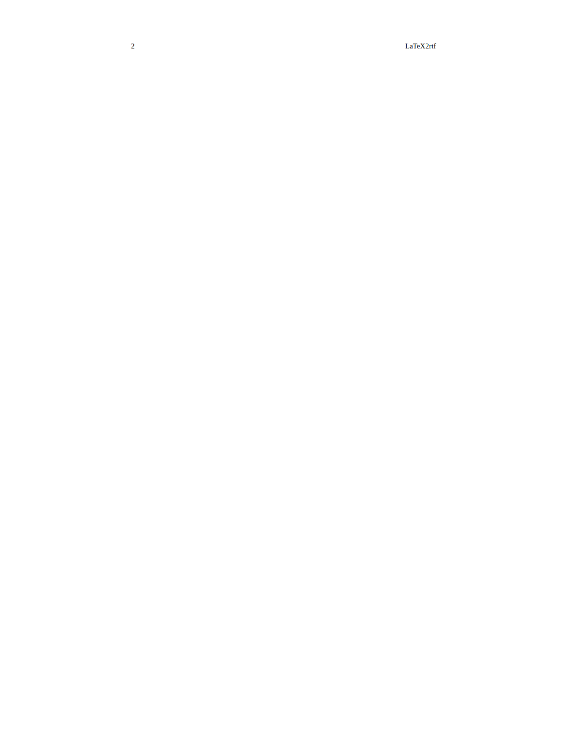2 LaTeX2rtf